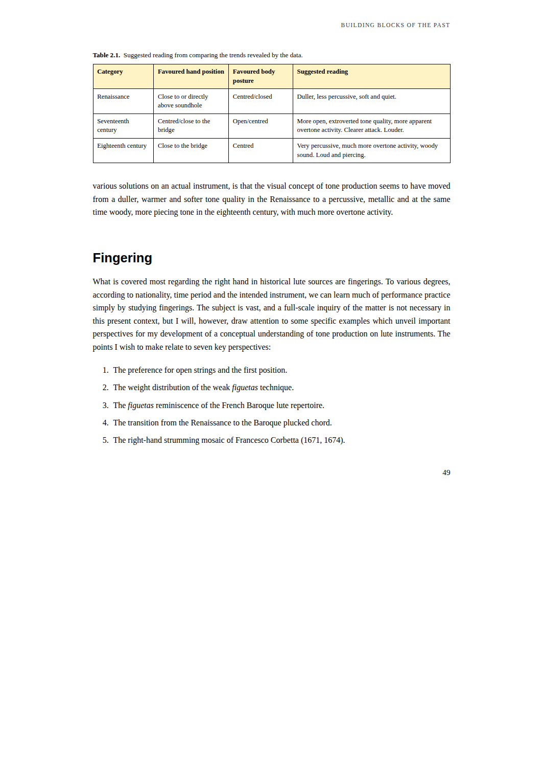Building Blocks of the Past
Table 2.1. Suggested reading from comparing the trends revealed by the data.
| Category | Favoured hand position | Favoured body posture | Suggested reading |
| --- | --- | --- | --- |
| Renaissance | Close to or directly above soundhole | Centred/closed | Duller, less percussive, soft and quiet. |
| Seventeenth century | Centred/close to the bridge | Open/centred | More open, extroverted tone quality, more apparent overtone activity. Clearer attack. Louder. |
| Eighteenth century | Close to the bridge | Centred | Very percussive, much more overtone activity, woody sound. Loud and piercing. |
various solutions on an actual instrument, is that the visual concept of tone production seems to have moved from a duller, warmer and softer tone quality in the Renaissance to a percussive, metallic and at the same time woody, more piecing tone in the eighteenth century, with much more overtone activity.
Fingering
What is covered most regarding the right hand in historical lute sources are fingerings. To various degrees, according to nationality, time period and the intended instrument, we can learn much of performance practice simply by studying fingerings. The subject is vast, and a full-scale inquiry of the matter is not necessary in this present context, but I will, however, draw attention to some specific examples which unveil important perspectives for my development of a conceptual understanding of tone production on lute instruments. The points I wish to make relate to seven key perspectives:
The preference for open strings and the first position.
The weight distribution of the weak figuetas technique.
The figuetas reminiscence of the French Baroque lute repertoire.
The transition from the Renaissance to the Baroque plucked chord.
The right-hand strumming mosaic of Francesco Corbetta (1671, 1674).
49